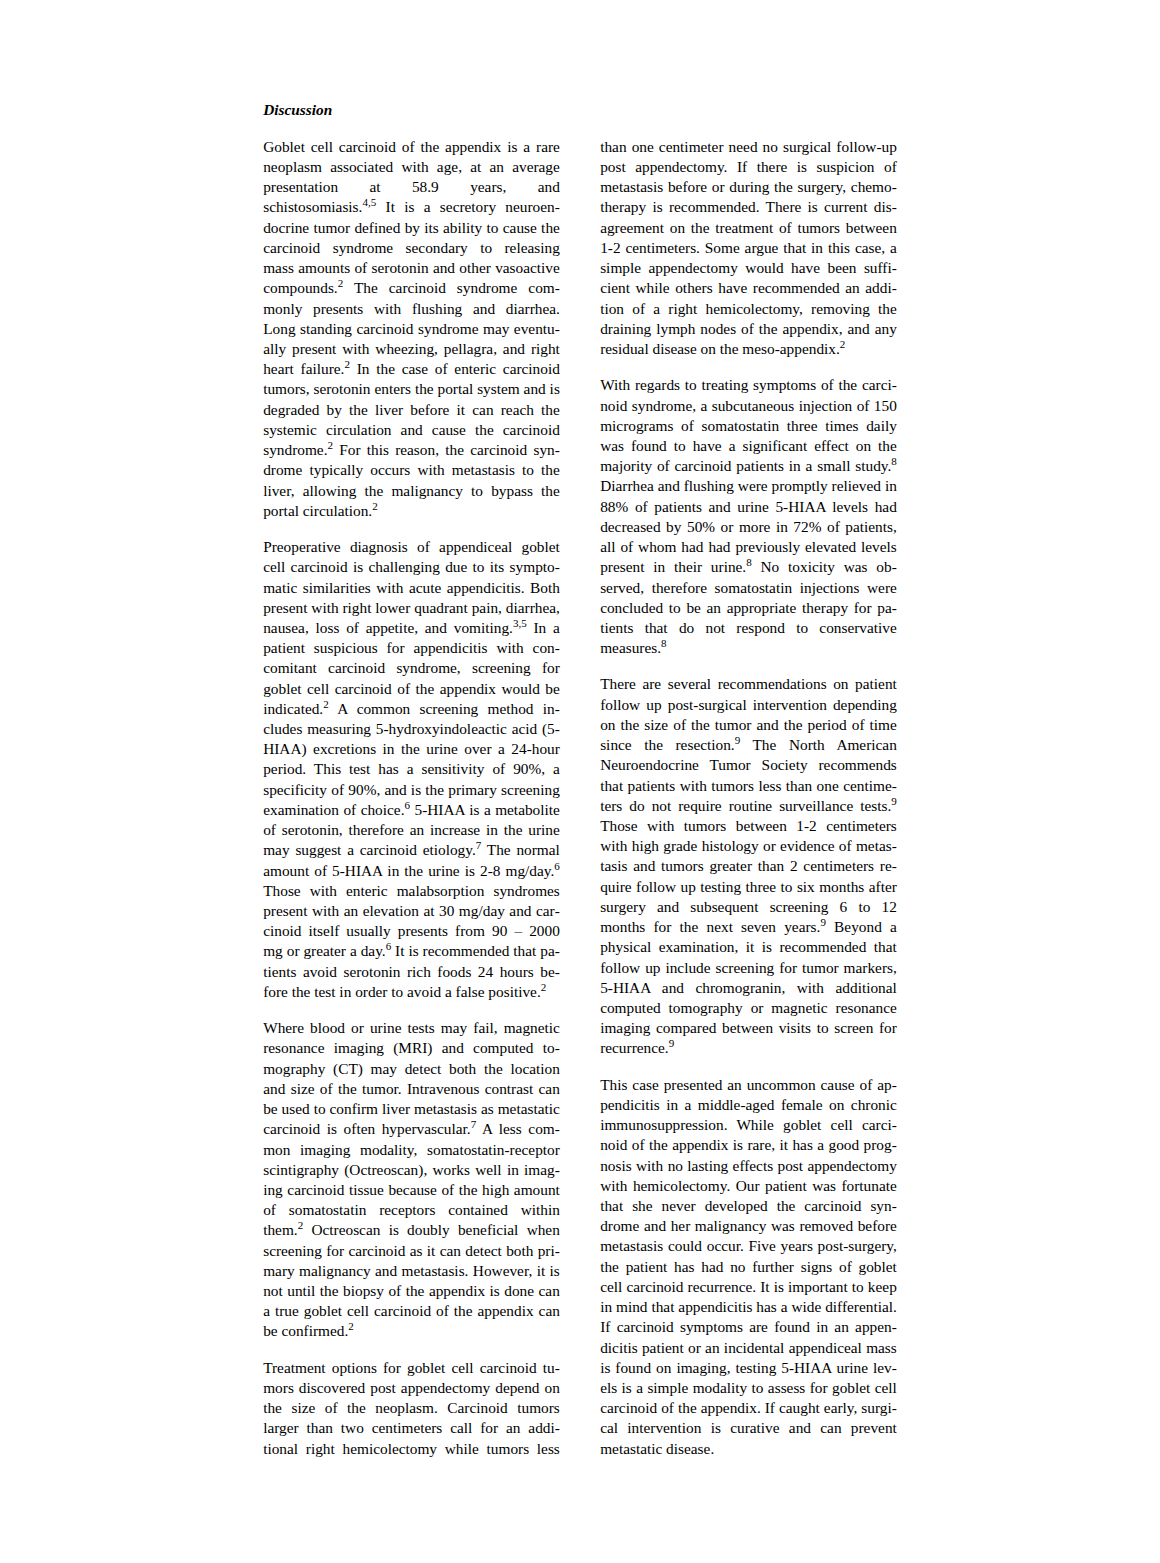Discussion
Goblet cell carcinoid of the appendix is a rare neoplasm associated with age, at an average presentation at 58.9 years, and schistosomiasis.4,5 It is a secretory neuroendocrine tumor defined by its ability to cause the carcinoid syndrome secondary to releasing mass amounts of serotonin and other vasoactive compounds.2 The carcinoid syndrome commonly presents with flushing and diarrhea. Long standing carcinoid syndrome may eventually present with wheezing, pellagra, and right heart failure.2 In the case of enteric carcinoid tumors, serotonin enters the portal system and is degraded by the liver before it can reach the systemic circulation and cause the carcinoid syndrome.2 For this reason, the carcinoid syndrome typically occurs with metastasis to the liver, allowing the malignancy to bypass the portal circulation.2
Preoperative diagnosis of appendiceal goblet cell carcinoid is challenging due to its symptomatic similarities with acute appendicitis. Both present with right lower quadrant pain, diarrhea, nausea, loss of appetite, and vomiting.3,5 In a patient suspicious for appendicitis with concomitant carcinoid syndrome, screening for goblet cell carcinoid of the appendix would be indicated.2 A common screening method includes measuring 5-hydroxyindoleactic acid (5-HIAA) excretions in the urine over a 24-hour period. This test has a sensitivity of 90%, a specificity of 90%, and is the primary screening examination of choice.6 5-HIAA is a metabolite of serotonin, therefore an increase in the urine may suggest a carcinoid etiology.7 The normal amount of 5-HIAA in the urine is 2-8 mg/day.6 Those with enteric malabsorption syndromes present with an elevation at 30 mg/day and carcinoid itself usually presents from 90 – 2000 mg or greater a day.6 It is recommended that patients avoid serotonin rich foods 24 hours before the test in order to avoid a false positive.2
Where blood or urine tests may fail, magnetic resonance imaging (MRI) and computed tomography (CT) may detect both the location and size of the tumor. Intravenous contrast can be used to confirm liver metastasis as metastatic carcinoid is often hypervascular.7 A less common imaging modality, somatostatin-receptor scintigraphy (Octreoscan), works well in imaging carcinoid tissue because of the high amount of somatostatin receptors contained within them.2 Octreoscan is doubly beneficial when screening for carcinoid as it can detect both primary malignancy and metastasis. However, it is not until the biopsy of the appendix is done can a true goblet cell carcinoid of the appendix can be confirmed.2
Treatment options for goblet cell carcinoid tumors discovered post appendectomy depend on the size of the neoplasm. Carcinoid tumors larger than two centimeters call for an additional right hemicolectomy while tumors less than one centimeter need no surgical follow-up post appendectomy. If there is suspicion of metastasis before or during the surgery, chemotherapy is recommended. There is current disagreement on the treatment of tumors between 1-2 centimeters. Some argue that in this case, a simple appendectomy would have been sufficient while others have recommended an addition of a right hemicolectomy, removing the draining lymph nodes of the appendix, and any residual disease on the meso-appendix.2
With regards to treating symptoms of the carcinoid syndrome, a subcutaneous injection of 150 micrograms of somatostatin three times daily was found to have a significant effect on the majority of carcinoid patients in a small study.8 Diarrhea and flushing were promptly relieved in 88% of patients and urine 5-HIAA levels had decreased by 50% or more in 72% of patients, all of whom had had previously elevated levels present in their urine.8 No toxicity was observed, therefore somatostatin injections were concluded to be an appropriate therapy for patients that do not respond to conservative measures.8
There are several recommendations on patient follow up post-surgical intervention depending on the size of the tumor and the period of time since the resection.9 The North American Neuroendocrine Tumor Society recommends that patients with tumors less than one centimeters do not require routine surveillance tests.9 Those with tumors between 1-2 centimeters with high grade histology or evidence of metastasis and tumors greater than 2 centimeters require follow up testing three to six months after surgery and subsequent screening 6 to 12 months for the next seven years.9 Beyond a physical examination, it is recommended that follow up include screening for tumor markers, 5-HIAA and chromogranin, with additional computed tomography or magnetic resonance imaging compared between visits to screen for recurrence.9
This case presented an uncommon cause of appendicitis in a middle-aged female on chronic immunosuppression. While goblet cell carcinoid of the appendix is rare, it has a good prognosis with no lasting effects post appendectomy with hemicolectomy. Our patient was fortunate that she never developed the carcinoid syndrome and her malignancy was removed before metastasis could occur. Five years post-surgery, the patient has had no further signs of goblet cell carcinoid recurrence. It is important to keep in mind that appendicitis has a wide differential. If carcinoid symptoms are found in an appendicitis patient or an incidental appendiceal mass is found on imaging, testing 5-HIAA urine levels is a simple modality to assess for goblet cell carcinoid of the appendix. If caught early, surgical intervention is curative and can prevent metastatic disease.